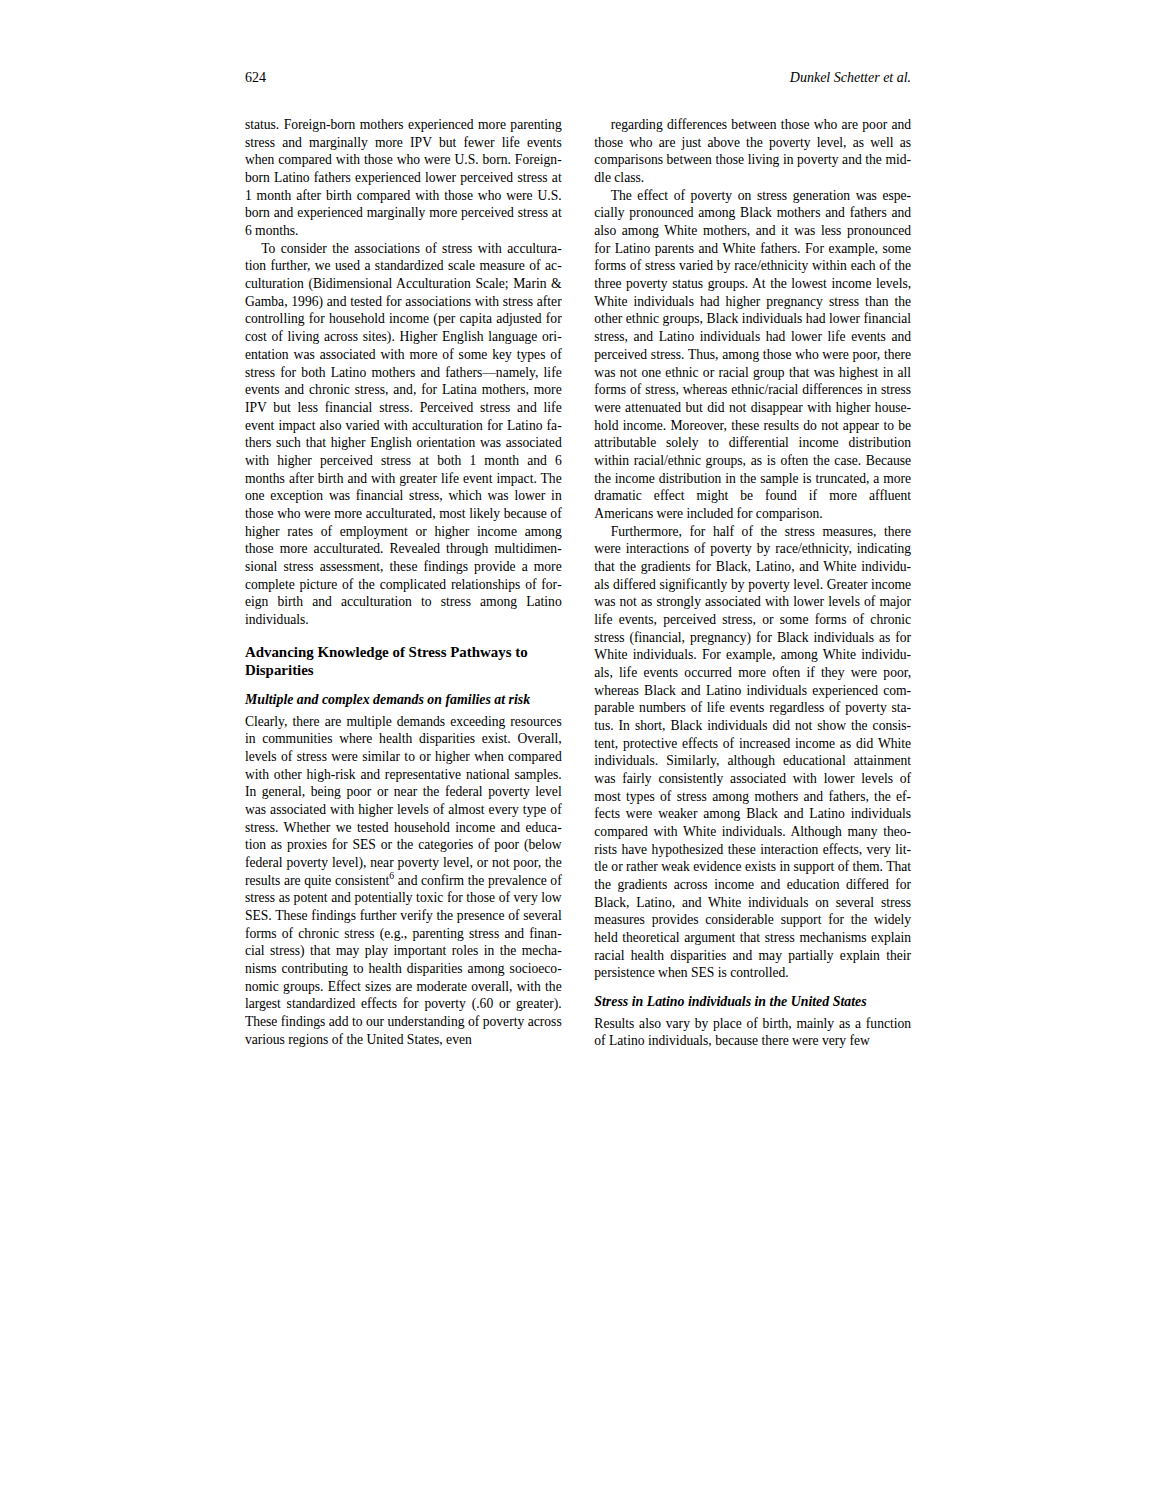624 Dunkel Schetter et al.
status. Foreign-born mothers experienced more parenting stress and marginally more IPV but fewer life events when compared with those who were U.S. born. Foreign-born Latino fathers experienced lower perceived stress at 1 month after birth compared with those who were U.S. born and experienced marginally more perceived stress at 6 months.
To consider the associations of stress with acculturation further, we used a standardized scale measure of acculturation (Bidimensional Acculturation Scale; Marin & Gamba, 1996) and tested for associations with stress after controlling for household income (per capita adjusted for cost of living across sites). Higher English language orientation was associated with more of some key types of stress for both Latino mothers and fathers—namely, life events and chronic stress, and, for Latina mothers, more IPV but less financial stress. Perceived stress and life event impact also varied with acculturation for Latino fathers such that higher English orientation was associated with higher perceived stress at both 1 month and 6 months after birth and with greater life event impact. The one exception was financial stress, which was lower in those who were more acculturated, most likely because of higher rates of employment or higher income among those more acculturated. Revealed through multidimensional stress assessment, these findings provide a more complete picture of the complicated relationships of foreign birth and acculturation to stress among Latino individuals.
Advancing Knowledge of Stress Pathways to Disparities
Multiple and complex demands on families at risk
Clearly, there are multiple demands exceeding resources in communities where health disparities exist. Overall, levels of stress were similar to or higher when compared with other high-risk and representative national samples. In general, being poor or near the federal poverty level was associated with higher levels of almost every type of stress. Whether we tested household income and education as proxies for SES or the categories of poor (below federal poverty level), near poverty level, or not poor, the results are quite consistent6 and confirm the prevalence of stress as potent and potentially toxic for those of very low SES. These findings further verify the presence of several forms of chronic stress (e.g., parenting stress and financial stress) that may play important roles in the mechanisms contributing to health disparities among socioeconomic groups. Effect sizes are moderate overall, with the largest standardized effects for poverty (.60 or greater). These findings add to our understanding of poverty across various regions of the United States, even
regarding differences between those who are poor and those who are just above the poverty level, as well as comparisons between those living in poverty and the middle class.
The effect of poverty on stress generation was especially pronounced among Black mothers and fathers and also among White mothers, and it was less pronounced for Latino parents and White fathers. For example, some forms of stress varied by race/ethnicity within each of the three poverty status groups. At the lowest income levels, White individuals had higher pregnancy stress than the other ethnic groups, Black individuals had lower financial stress, and Latino individuals had lower life events and perceived stress. Thus, among those who were poor, there was not one ethnic or racial group that was highest in all forms of stress, whereas ethnic/racial differences in stress were attenuated but did not disappear with higher household income. Moreover, these results do not appear to be attributable solely to differential income distribution within racial/ethnic groups, as is often the case. Because the income distribution in the sample is truncated, a more dramatic effect might be found if more affluent Americans were included for comparison.
Furthermore, for half of the stress measures, there were interactions of poverty by race/ethnicity, indicating that the gradients for Black, Latino, and White individuals differed significantly by poverty level. Greater income was not as strongly associated with lower levels of major life events, perceived stress, or some forms of chronic stress (financial, pregnancy) for Black individuals as for White individuals. For example, among White individuals, life events occurred more often if they were poor, whereas Black and Latino individuals experienced comparable numbers of life events regardless of poverty status. In short, Black individuals did not show the consistent, protective effects of increased income as did White individuals. Similarly, although educational attainment was fairly consistently associated with lower levels of most types of stress among mothers and fathers, the effects were weaker among Black and Latino individuals compared with White individuals. Although many theorists have hypothesized these interaction effects, very little or rather weak evidence exists in support of them. That the gradients across income and education differed for Black, Latino, and White individuals on several stress measures provides considerable support for the widely held theoretical argument that stress mechanisms explain racial health disparities and may partially explain their persistence when SES is controlled.
Stress in Latino individuals in the United States
Results also vary by place of birth, mainly as a function of Latino individuals, because there were very few